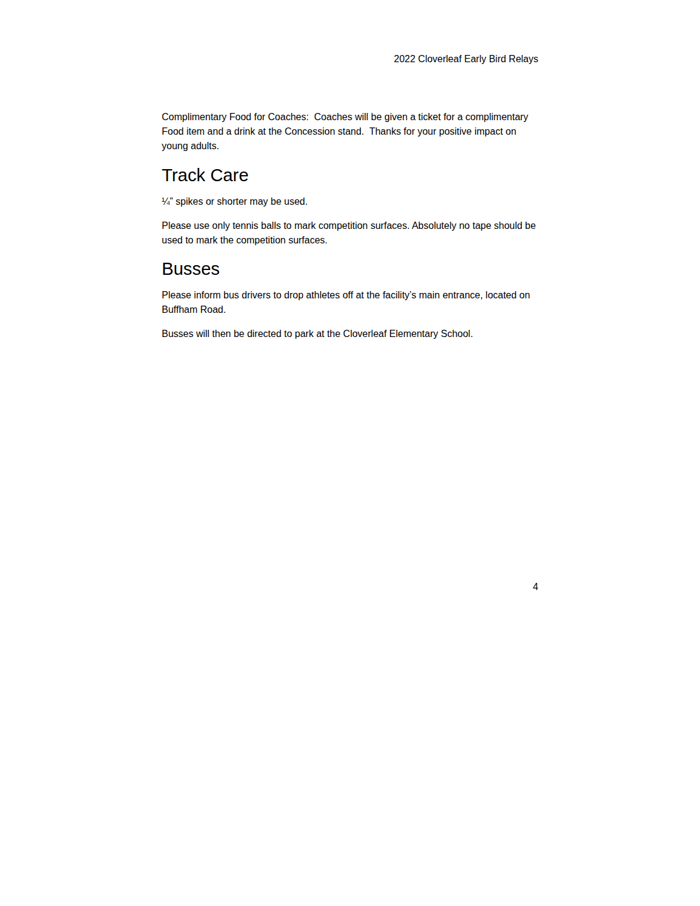2022 Cloverleaf Early Bird Relays
Complimentary Food for Coaches: Coaches will be given a ticket for a complimentary Food item and a drink at the Concession stand. Thanks for your positive impact on young adults.
Track Care
¼” spikes or shorter may be used.
Please use only tennis balls to mark competition surfaces. Absolutely no tape should be used to mark the competition surfaces.
Busses
Please inform bus drivers to drop athletes off at the facility’s main entrance, located on Buffham Road.
Busses will then be directed to park at the Cloverleaf Elementary School.
4